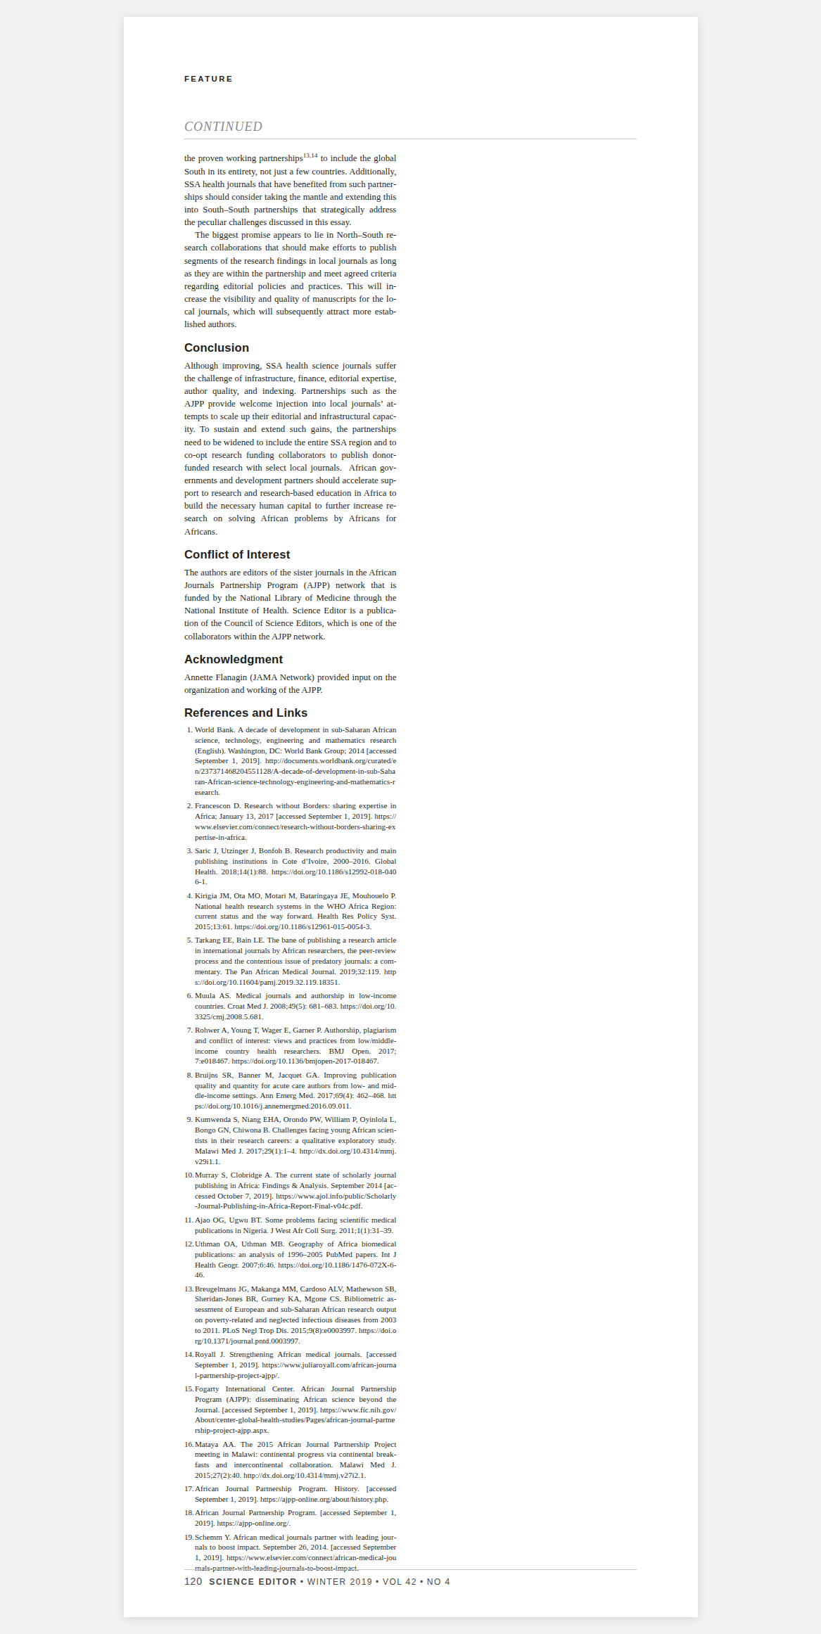Feature
CONTINUED
the proven working partnerships13,14 to include the global South in its entirety, not just a few countries. Additionally, SSA health journals that have benefited from such partnerships should consider taking the mantle and extending this into South–South partnerships that strategically address the peculiar challenges discussed in this essay.
The biggest promise appears to lie in North–South research collaborations that should make efforts to publish segments of the research findings in local journals as long as they are within the partnership and meet agreed criteria regarding editorial policies and practices. This will increase the visibility and quality of manuscripts for the local journals, which will subsequently attract more established authors.
Conclusion
Although improving, SSA health science journals suffer the challenge of infrastructure, finance, editorial expertise, author quality, and indexing. Partnerships such as the AJPP provide welcome injection into local journals’ attempts to scale up their editorial and infrastructural capacity. To sustain and extend such gains, the partnerships need to be widened to include the entire SSA region and to co-opt research funding collaborators to publish donor-funded research with select local journals. African governments and development partners should accelerate support to research and research-based education in Africa to build the necessary human capital to further increase research on solving African problems by Africans for Africans.
Conflict of Interest
The authors are editors of the sister journals in the African Journals Partnership Program (AJPP) network that is funded by the National Library of Medicine through the National Institute of Health. Science Editor is a publication of the Council of Science Editors, which is one of the collaborators within the AJPP network.
Acknowledgment
Annette Flanagin (JAMA Network) provided input on the organization and working of the AJPP.
References and Links
World Bank. A decade of development in sub-Saharan African science, technology, engineering and mathematics research (English). Washington, DC: World Bank Group; 2014 [accessed September 1, 2019]. http://documents.worldbank.org/curated/en/237371468204551128/A-decade-of-development-in-sub-Saharan-African-science-technology-engineering-and-mathematics-research.
Francescon D. Research without Borders: sharing expertise in Africa; January 13, 2017 [accessed September 1, 2019]. https://www.elsevier.com/connect/research-without-borders-sharing-expertise-in-africa.
Saric J, Utzinger J, Bonfoh B. Research productivity and main publishing institutions in Cote d’Ivoire, 2000–2016. Global Health. 2018;14(1):88. https://doi.org/10.1186/s12992-018-0406-1.
Kirigia JM, Ota MO, Motari M, Bataringaya JE, Mouhouelo P. National health research systems in the WHO Africa Region: current status and the way forward. Health Res Policy Syst. 2015;13:61. https://doi.org/10.1186/s12961-015-0054-3.
Tarkang EE, Bain LE. The bane of publishing a research article in international journals by African researchers, the peer-review process and the contentious issue of predatory journals: a commentary. The Pan African Medical Journal. 2019;32:119. https://doi.org/10.11604/pamj.2019.32.119.18351.
Muula AS. Medical journals and authorship in low-income countries. Croat Med J. 2008;49(5): 681–683. https://doi.org/10.3325/cmj.2008.5.681.
Rohwer A, Young T, Wager E, Garner P. Authorship, plagiarism and conflict of interest: views and practices from low/middle-income country health researchers. BMJ Open. 2017; 7:e018467. https://doi.org/10.1136/bmjopen-2017-018467.
Bruijns SR, Banner M, Jacquet GA. Improving publication quality and quantity for acute care authors from low- and middle-income settings. Ann Emerg Med. 2017;69(4): 462–468. https://doi.org/10.1016/j.annemergmed.2016.09.011.
Kumwenda S, Niang EHA, Orondo PW, William P, Oyinlola L, Bongo GN, Chiwona B. Challenges facing young African scientists in their research careers: a qualitative exploratory study. Malawi Med J. 2017;29(1):1–4. http://dx.doi.org/10.4314/mmj.v29i1.1.
Murray S, Clobridge A. The current state of scholarly journal publishing in Africa: Findings & Analysis. September 2014 [accessed October 7, 2019]. https://www.ajol.info/public/Scholarly-Journal-Publishing-in-Africa-Report-Final-v04c.pdf.
Ajao OG, Ugwu BT. Some problems facing scientific medical publications in Nigeria. J West Afr Coll Surg. 2011;1(1):31–39.
Uthman OA, Uthman MB. Geography of Africa biomedical publications: an analysis of 1996–2005 PubMed papers. Int J Health Geogr. 2007;6:46. https://doi.org/10.1186/1476-072X-6-46.
Breugelmans JG, Makanga MM, Cardoso ALV, Mathewson SB, Sheridan-Jones BR, Gurney KA, Mgone CS. Bibliometric assessment of European and sub-Saharan African research output on poverty-related and neglected infectious diseases from 2003 to 2011. PLoS Negl Trop Dis. 2015;9(8):e0003997. https://doi.org/10.1371/journal.pntd.0003997.
Royall J. Strengthening African medical journals. [accessed September 1, 2019]. https://www.juliaroyall.com/african-journal-partnership-project-ajpp/.
Fogarty International Center. African Journal Partnership Program (AJPP): disseminating African science beyond the Journal. [accessed September 1, 2019]. https://www.fic.nih.gov/About/center-global-health-studies/Pages/african-journal-partnership-project-ajpp.aspx.
Mataya AA. The 2015 African Journal Partnership Project meeting in Malawi: continental progress via continental breakfasts and intercontinental collaboration. Malawi Med J. 2015;27(2):40. http://dx.doi.org/10.4314/mmj.v27i2.1.
African Journal Partnership Program. History. [accessed September 1, 2019]. https://ajpp-online.org/about/history.php.
African Journal Partnership Program. [accessed September 1, 2019]. https://ajpp-online.org/.
Schemm Y. African medical journals partner with leading journals to boost impact. September 26, 2014. [accessed September 1, 2019]. https://www.elsevier.com/connect/african-medical-journals-partner-with-leading-journals-to-boost-impact.
120 SCIENCE EDITOR•WINTER 2019•VOL 42•NO 4